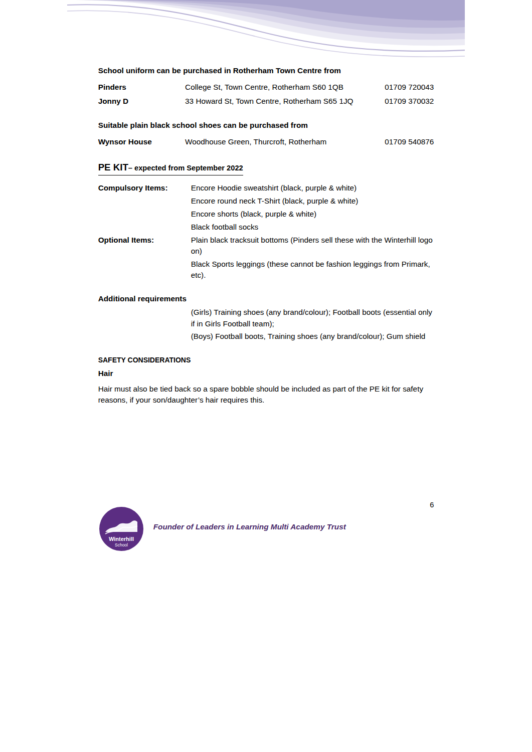School uniform can be purchased in Rotherham Town Centre from
| Pinders | College St, Town Centre, Rotherham S60 1QB | 01709 720043 |
| Jonny D | 33 Howard St, Town Centre, Rotherham S65 1JQ | 01709 370032 |
Suitable plain black school shoes can be purchased from
| Wynsor House | Woodhouse Green, Thurcroft, Rotherham | 01709 540876 |
PE KIT– expected from September 2022
| Compulsory Items: | Encore Hoodie sweatshirt (black, purple & white) |
| | Encore round neck T-Shirt (black, purple & white) |
| | Encore shorts (black, purple & white) |
| | Black football socks |
| Optional Items: | Plain black tracksuit bottoms (Pinders sell these with the Winterhill logo on) |
| | Black Sports leggings (these cannot be fashion leggings from Primark, etc). |
Additional requirements
| | (Girls) Training shoes (any brand/colour); Football boots (essential only if in Girls Football team); |
| | (Boys) Football boots, Training shoes (any brand/colour); Gum shield |
SAFETY CONSIDERATIONS
Hair
Hair must also be tied back so a spare bobble should be included as part of the PE kit for safety reasons, if your son/daughter’s hair requires this.
6
Winterhill School
Founder of Leaders in Learning Multi Academy Trust